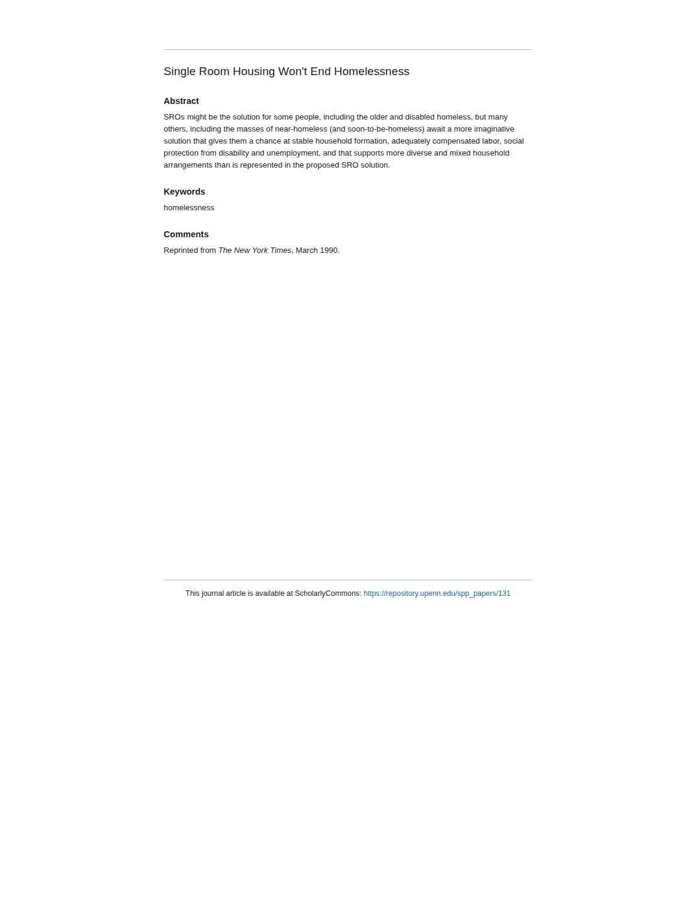Single Room Housing Won't End Homelessness
Abstract
SROs might be the solution for some people, including the older and disabled homeless, but many others, including the masses of near-homeless (and soon-to-be-homeless) await a more imaginative solution that gives them a chance at stable household formation, adequately compensated labor, social protection from disability and unemployment, and that supports more diverse and mixed household arrangements than is represented in the proposed SRO solution.
Keywords
homelessness
Comments
Reprinted from The New York Times, March 1990.
This journal article is available at ScholarlyCommons: https://repository.upenn.edu/spp_papers/131